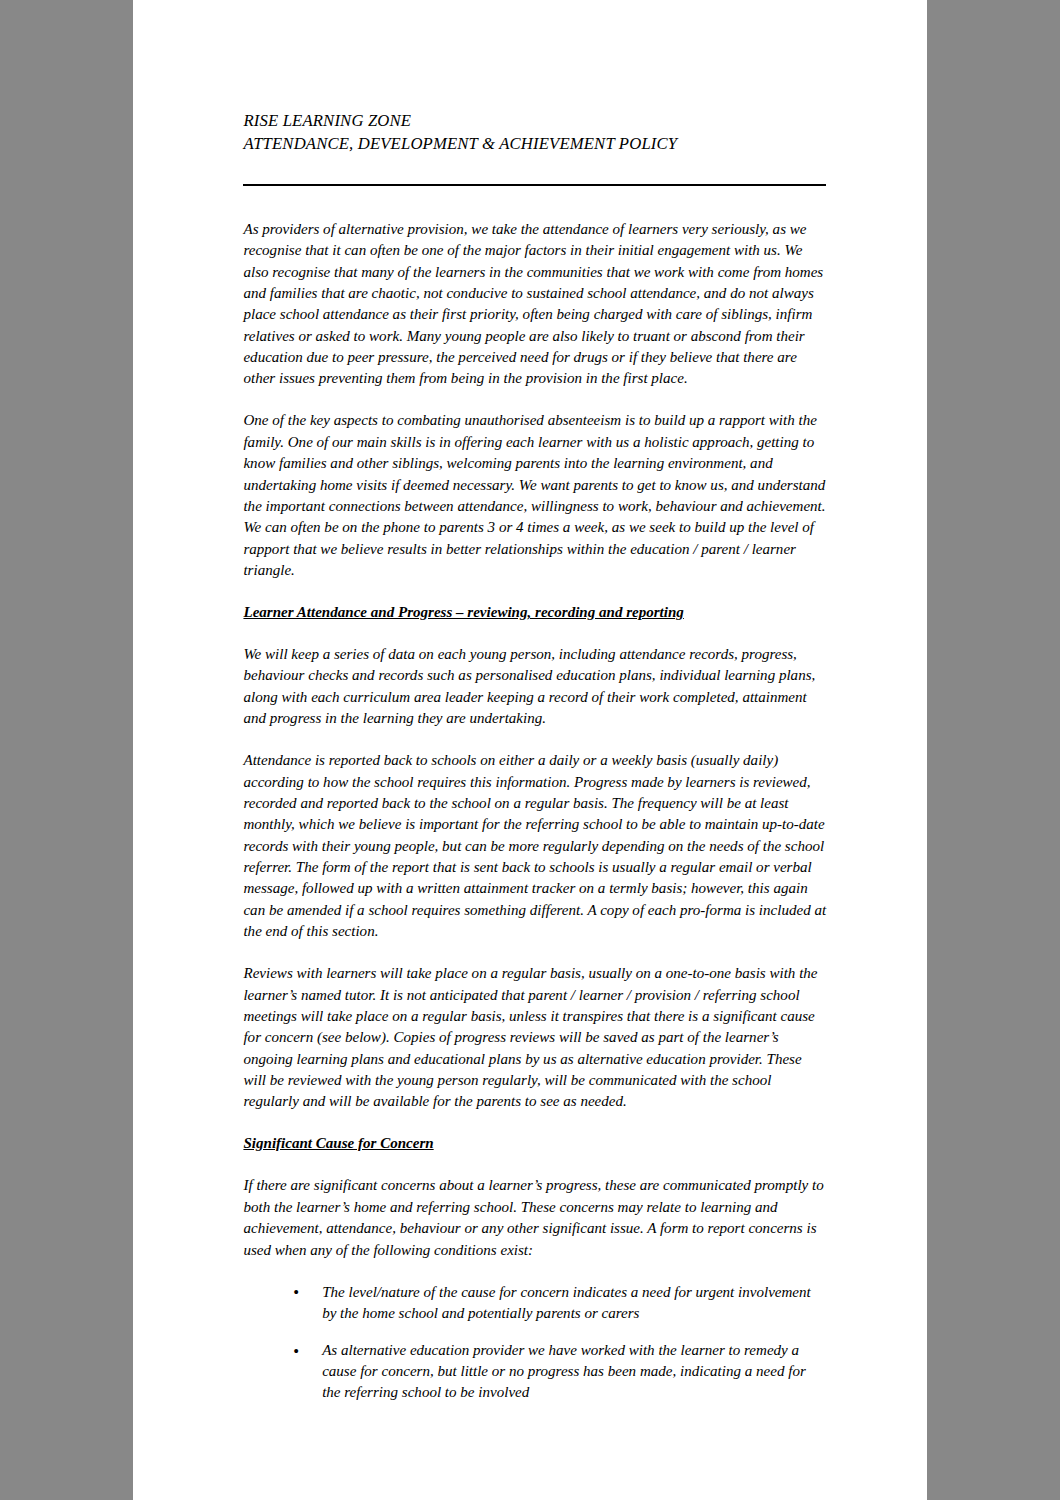RISE LEARNING ZONE
ATTENDANCE, DEVELOPMENT & ACHIEVEMENT POLICY
As providers of alternative provision, we take the attendance of learners very seriously, as we recognise that it can often be one of the major factors in their initial engagement with us. We also recognise that many of the learners in the communities that we work with come from homes and families that are chaotic, not conducive to sustained school attendance, and do not always place school attendance as their first priority, often being charged with care of siblings, infirm relatives or asked to work. Many young people are also likely to truant or abscond from their education due to peer pressure, the perceived need for drugs or if they believe that there are other issues preventing them from being in the provision in the first place.
One of the key aspects to combating unauthorised absenteeism is to build up a rapport with the family. One of our main skills is in offering each learner with us a holistic approach, getting to know families and other siblings, welcoming parents into the learning environment, and undertaking home visits if deemed necessary. We want parents to get to know us, and understand the important connections between attendance, willingness to work, behaviour and achievement. We can often be on the phone to parents 3 or 4 times a week, as we seek to build up the level of rapport that we believe results in better relationships within the education / parent / learner triangle.
Learner Attendance and Progress – reviewing, recording and reporting
We will keep a series of data on each young person, including attendance records, progress, behaviour checks and records such as personalised education plans, individual learning plans, along with each curriculum area leader keeping a record of their work completed, attainment and progress in the learning they are undertaking.
Attendance is reported back to schools on either a daily or a weekly basis (usually daily) according to how the school requires this information. Progress made by learners is reviewed, recorded and reported back to the school on a regular basis. The frequency will be at least monthly, which we believe is important for the referring school to be able to maintain up-to-date records with their young people, but can be more regularly depending on the needs of the school referrer. The form of the report that is sent back to schools is usually a regular email or verbal message, followed up with a written attainment tracker on a termly basis; however, this again can be amended if a school requires something different. A copy of each pro-forma is included at the end of this section.
Reviews with learners will take place on a regular basis, usually on a one-to-one basis with the learner’s named tutor. It is not anticipated that parent / learner / provision / referring school meetings will take place on a regular basis, unless it transpires that there is a significant cause for concern (see below). Copies of progress reviews will be saved as part of the learner’s ongoing learning plans and educational plans by us as alternative education provider. These will be reviewed with the young person regularly, will be communicated with the school regularly and will be available for the parents to see as needed.
Significant Cause for Concern
If there are significant concerns about a learner’s progress, these are communicated promptly to both the learner’s home and referring school. These concerns may relate to learning and achievement, attendance, behaviour or any other significant issue. A form to report concerns is used when any of the following conditions exist:
The level/nature of the cause for concern indicates a need for urgent involvement by the home school and potentially parents or carers
As alternative education provider we have worked with the learner to remedy a cause for concern, but little or no progress has been made, indicating a need for the referring school to be involved